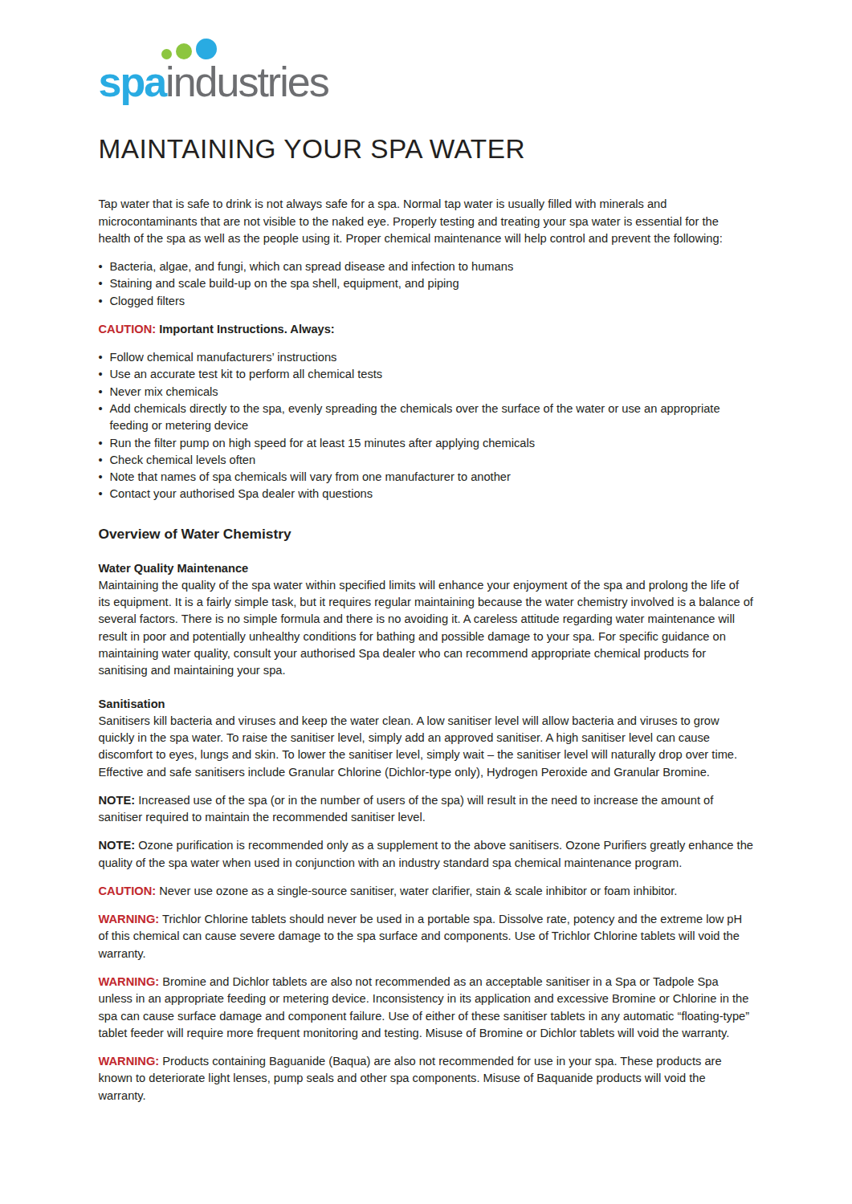spa industries
MAINTAINING YOUR SPA WATER
Tap water that is safe to drink is not always safe for a spa. Normal tap water is usually filled with minerals and microcontaminants that are not visible to the naked eye. Properly testing and treating your spa water is essential for the health of the spa as well as the people using it. Proper chemical maintenance will help control and prevent the following:
Bacteria, algae, and fungi, which can spread disease and infection to humans
Staining and scale build-up on the spa shell, equipment, and piping
Clogged filters
CAUTION: Important Instructions. Always:
Follow chemical manufacturers’ instructions
Use an accurate test kit to perform all chemical tests
Never mix chemicals
Add chemicals directly to the spa, evenly spreading the chemicals over the surface of the water or use an appropriate feeding or metering device
Run the filter pump on high speed for at least 15 minutes after applying chemicals
Check chemical levels often
Note that names of spa chemicals will vary from one manufacturer to another
Contact your authorised Spa dealer with questions
Overview of Water Chemistry
Water Quality Maintenance
Maintaining the quality of the spa water within specified limits will enhance your enjoyment of the spa and prolong the life of its equipment. It is a fairly simple task, but it requires regular maintaining because the water chemistry involved is a balance of several factors. There is no simple formula and there is no avoiding it. A careless attitude regarding water maintenance will result in poor and potentially unhealthy conditions for bathing and possible damage to your spa. For specific guidance on maintaining water quality, consult your authorised Spa dealer who can recommend appropriate chemical products for sanitising and maintaining your spa.
Sanitisation
Sanitisers kill bacteria and viruses and keep the water clean. A low sanitiser level will allow bacteria and viruses to grow quickly in the spa water. To raise the sanitiser level, simply add an approved sanitiser. A high sanitiser level can cause discomfort to eyes, lungs and skin. To lower the sanitiser level, simply wait – the sanitiser level will naturally drop over time. Effective and safe sanitisers include Granular Chlorine (Dichlor-type only), Hydrogen Peroxide and Granular Bromine.
NOTE: Increased use of the spa (or in the number of users of the spa) will result in the need to increase the amount of sanitiser required to maintain the recommended sanitiser level.
NOTE: Ozone purification is recommended only as a supplement to the above sanitisers. Ozone Purifiers greatly enhance the quality of the spa water when used in conjunction with an industry standard spa chemical maintenance program.
CAUTION: Never use ozone as a single-source sanitiser, water clarifier, stain & scale inhibitor or foam inhibitor.
WARNING: Trichlor Chlorine tablets should never be used in a portable spa. Dissolve rate, potency and the extreme low pH of this chemical can cause severe damage to the spa surface and components. Use of Trichlor Chlorine tablets will void the warranty.
WARNING: Bromine and Dichlor tablets are also not recommended as an acceptable sanitiser in a Spa or Tadpole Spa unless in an appropriate feeding or metering device. Inconsistency in its application and excessive Bromine or Chlorine in the spa can cause surface damage and component failure. Use of either of these sanitiser tablets in any automatic “floating-type” tablet feeder will require more frequent monitoring and testing. Misuse of Bromine or Dichlor tablets will void the warranty.
WARNING: Products containing Baguanide (Baqua) are also not recommended for use in your spa. These products are known to deteriorate light lenses, pump seals and other spa components. Misuse of Baquanide products will void the warranty.